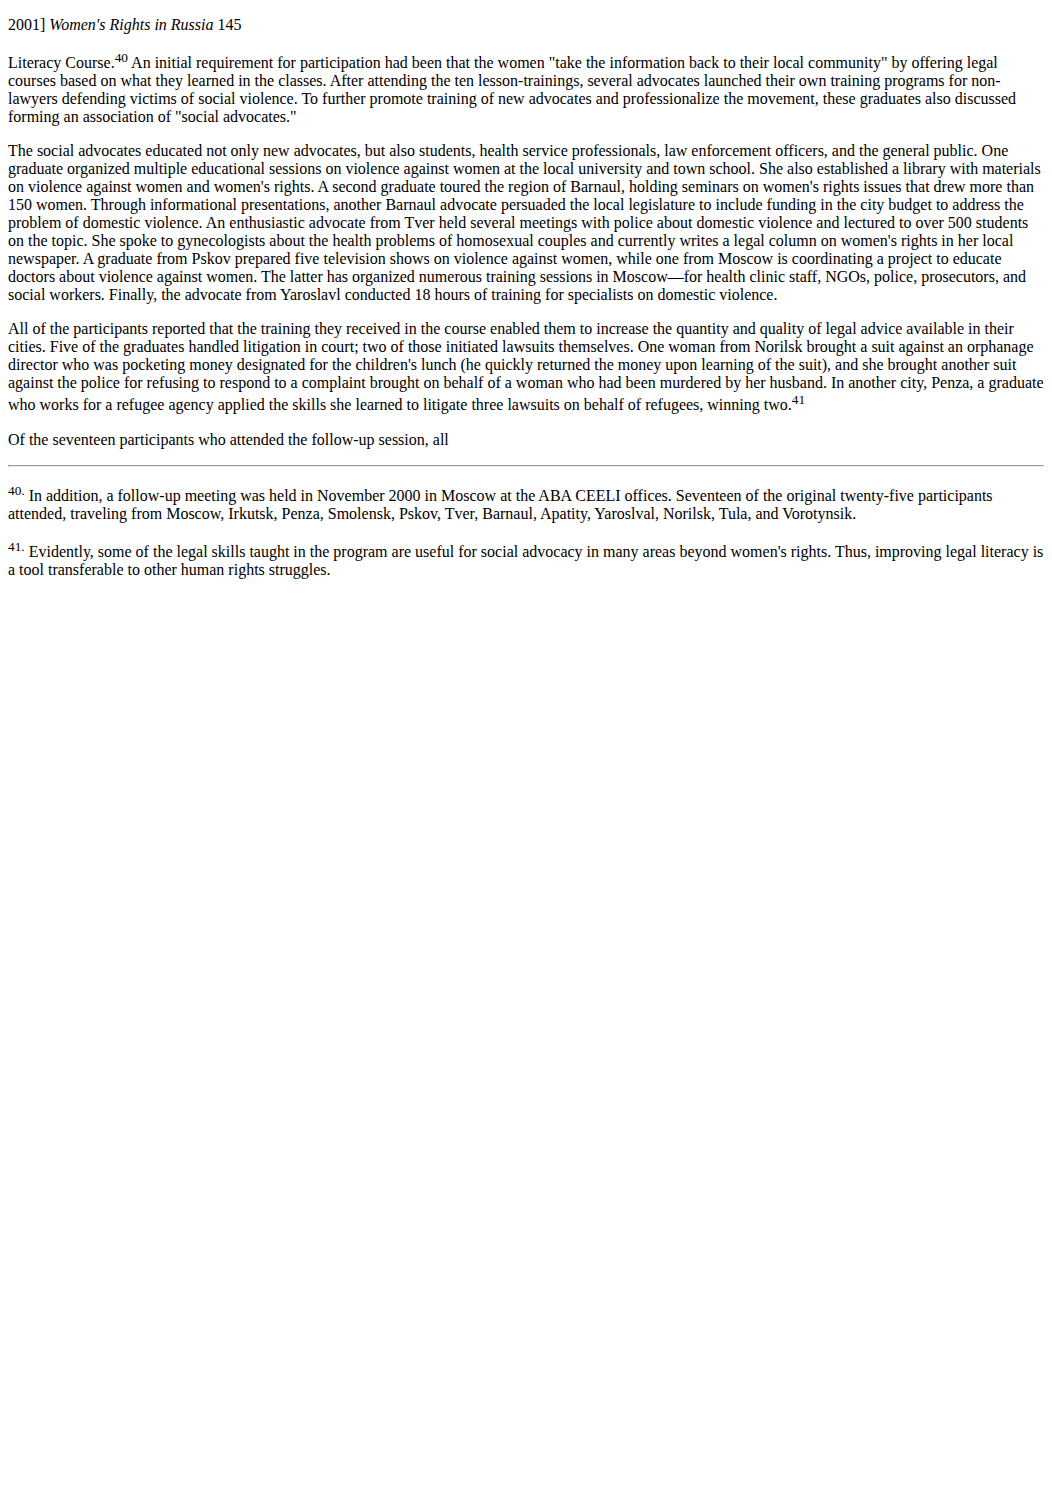2001] Women's Rights in Russia 145
Literacy Course.40 An initial requirement for participation had been that the women "take the information back to their local community" by offering legal courses based on what they learned in the classes. After attending the ten lesson-trainings, several advocates launched their own training programs for non-lawyers defending victims of social violence. To further promote training of new advocates and professionalize the movement, these graduates also discussed forming an association of "social advocates."
The social advocates educated not only new advocates, but also students, health service professionals, law enforcement officers, and the general public. One graduate organized multiple educational sessions on violence against women at the local university and town school. She also established a library with materials on violence against women and women's rights. A second graduate toured the region of Barnaul, holding seminars on women's rights issues that drew more than 150 women. Through informational presentations, another Barnaul advocate persuaded the local legislature to include funding in the city budget to address the problem of domestic violence. An enthusiastic advocate from Tver held several meetings with police about domestic violence and lectured to over 500 students on the topic. She spoke to gynecologists about the health problems of homosexual couples and currently writes a legal column on women's rights in her local newspaper. A graduate from Pskov prepared five television shows on violence against women, while one from Moscow is coordinating a project to educate doctors about violence against women. The latter has organized numerous training sessions in Moscow—for health clinic staff, NGOs, police, prosecutors, and social workers. Finally, the advocate from Yaroslavl conducted 18 hours of training for specialists on domestic violence.
All of the participants reported that the training they received in the course enabled them to increase the quantity and quality of legal advice available in their cities. Five of the graduates handled litigation in court; two of those initiated lawsuits themselves. One woman from Norilsk brought a suit against an orphanage director who was pocketing money designated for the children's lunch (he quickly returned the money upon learning of the suit), and she brought another suit against the police for refusing to respond to a complaint brought on behalf of a woman who had been murdered by her husband. In another city, Penza, a graduate who works for a refugee agency applied the skills she learned to litigate three lawsuits on behalf of refugees, winning two.41
Of the seventeen participants who attended the follow-up session, all
40. In addition, a follow-up meeting was held in November 2000 in Moscow at the ABA CEELI offices. Seventeen of the original twenty-five participants attended, traveling from Moscow, Irkutsk, Penza, Smolensk, Pskov, Tver, Barnaul, Apatity, Yaroslval, Norilsk, Tula, and Vorotynsik.
41. Evidently, some of the legal skills taught in the program are useful for social advocacy in many areas beyond women's rights. Thus, improving legal literacy is a tool transferable to other human rights struggles.